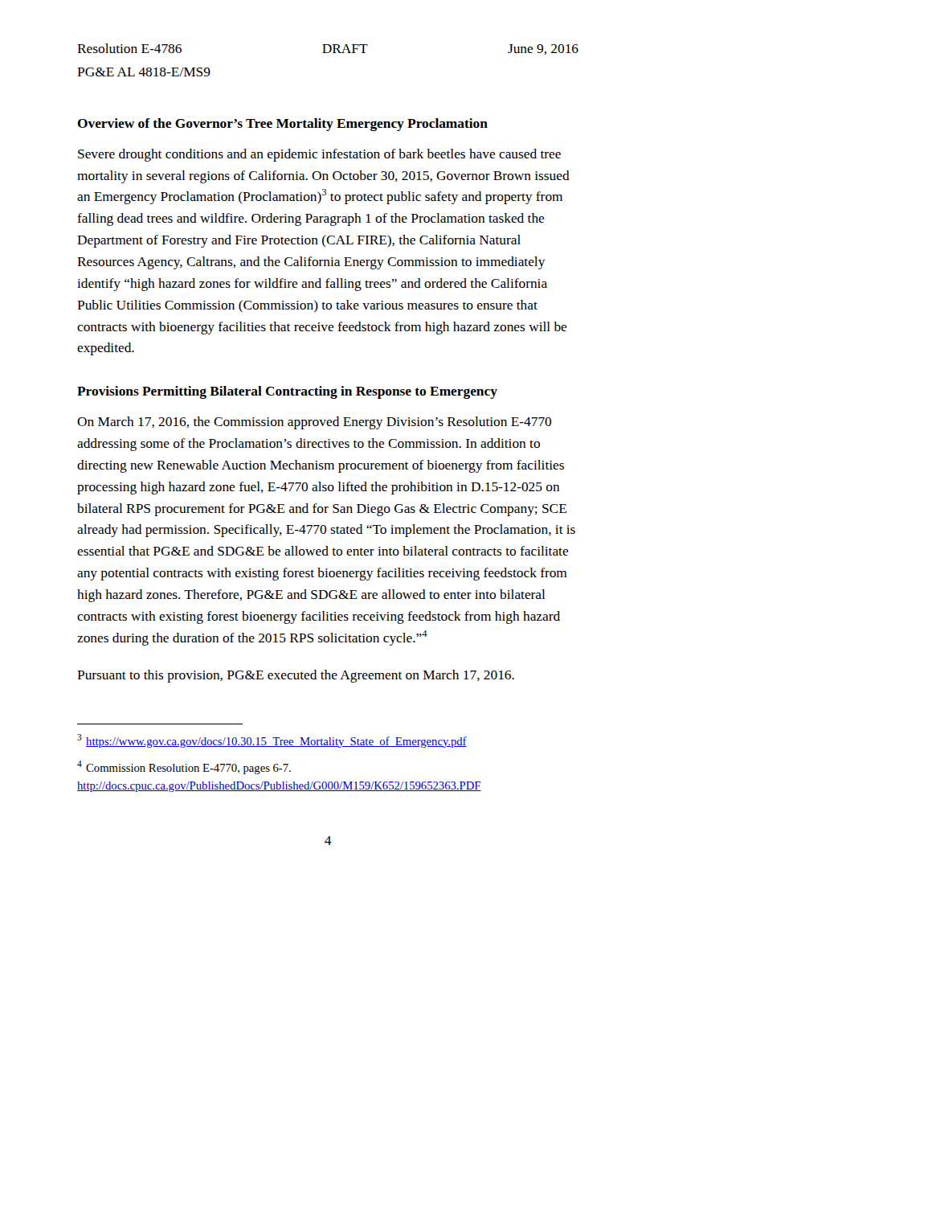Resolution E-4786 DRAFT June 9, 2016
PG&E AL 4818-E/MS9
Overview of the Governor’s Tree Mortality Emergency Proclamation
Severe drought conditions and an epidemic infestation of bark beetles have caused tree mortality in several regions of California. On October 30, 2015, Governor Brown issued an Emergency Proclamation (Proclamation)3 to protect public safety and property from falling dead trees and wildfire. Ordering Paragraph 1 of the Proclamation tasked the Department of Forestry and Fire Protection (CAL FIRE), the California Natural Resources Agency, Caltrans, and the California Energy Commission to immediately identify “high hazard zones for wildfire and falling trees” and ordered the California Public Utilities Commission (Commission) to take various measures to ensure that contracts with bioenergy facilities that receive feedstock from high hazard zones will be expedited.
Provisions Permitting Bilateral Contracting in Response to Emergency
On March 17, 2016, the Commission approved Energy Division’s Resolution E-4770 addressing some of the Proclamation’s directives to the Commission. In addition to directing new Renewable Auction Mechanism procurement of bioenergy from facilities processing high hazard zone fuel, E-4770 also lifted the prohibition in D.15-12-025 on bilateral RPS procurement for PG&E and for San Diego Gas & Electric Company; SCE already had permission. Specifically, E-4770 stated “To implement the Proclamation, it is essential that PG&E and SDG&E be allowed to enter into bilateral contracts to facilitate any potential contracts with existing forest bioenergy facilities receiving feedstock from high hazard zones. Therefore, PG&E and SDG&E are allowed to enter into bilateral contracts with existing forest bioenergy facilities receiving feedstock from high hazard zones during the duration of the 2015 RPS solicitation cycle.”4
Pursuant to this provision, PG&E executed the Agreement on March 17, 2016.
3 https://www.gov.ca.gov/docs/10.30.15_Tree_Mortality_State_of_Emergency.pdf
4 Commission Resolution E-4770, pages 6-7.
http://docs.cpuc.ca.gov/PublishedDocs/Published/G000/M159/K652/159652363.PDF
4